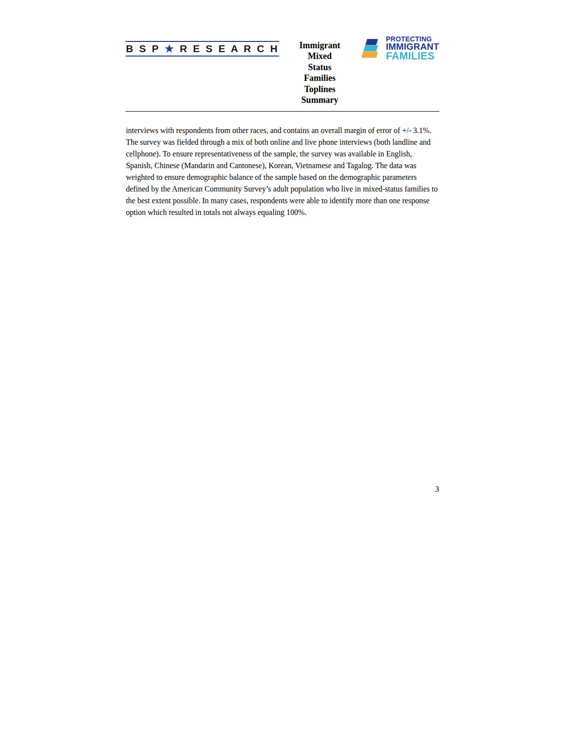B S P ★ R E S E A R C H
Immigrant Mixed Status Families
Toplines Summary
PROTECTING IMMIGRANT FAMILIES
interviews with respondents from other races, and contains an overall margin of error of +/- 3.1%. The survey was fielded through a mix of both online and live phone interviews (both landline and cellphone). To ensure representativeness of the sample, the survey was available in English, Spanish, Chinese (Mandarin and Cantonese), Korean, Vietnamese and Tagalog. The data was weighted to ensure demographic balance of the sample based on the demographic parameters defined by the American Community Survey’s adult population who live in mixed-status families to the best extent possible. In many cases, respondents were able to identify more than one response option which resulted in totals not always equaling 100%.
3